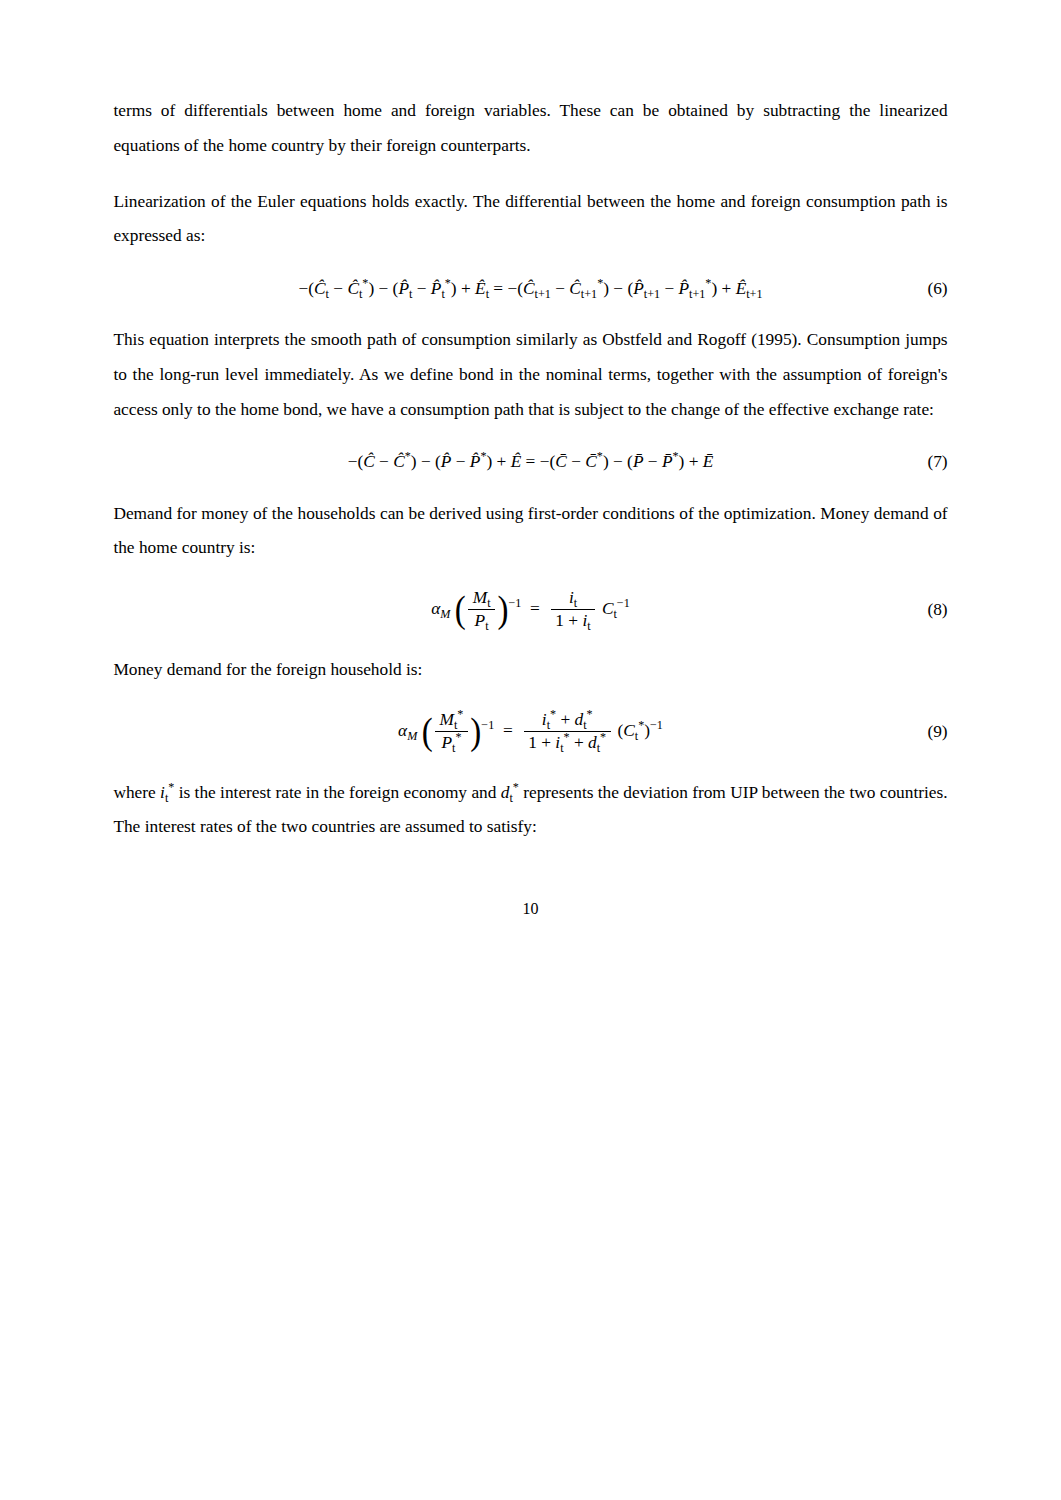terms of differentials between home and foreign variables. These can be obtained by subtracting the linearized equations of the home country by their foreign counterparts.
Linearization of the Euler equations holds exactly. The differential between the home and foreign consumption path is expressed as:
−(Ĉt − Ĉt*) − (P̂t − P̂t*) + Êt = −(Ĉt+1 − Ĉt+1*) − (P̂t+1 − P̂t+1*) + Êt+1 (6)
This equation interprets the smooth path of consumption similarly as Obstfeld and Rogoff (1995). Consumption jumps to the long-run level immediately. As we define bond in the nominal terms, together with the assumption of foreign's access only to the home bond, we have a consumption path that is subject to the change of the effective exchange rate:
−(Ĉ − Ĉ*) − (P̂ − P̂*) + Ê = −(C̄ − C̄*) − (P̄ − P̄*) + Ē (7)
Demand for money of the households can be derived using first-order conditions of the optimization. Money demand of the home country is:
αM (Mt Pt)−1 = it 1 + it Ct−1 (8)
Money demand for the foreign household is:
αM (Mt*Pt*)−1 = it* + dt*1 + it* + dt* (Ct*)−1 (9)
where it* is the interest rate in the foreign economy and dt* represents the deviation from UIP between the two countries. The interest rates of the two countries are assumed to satisfy:
10